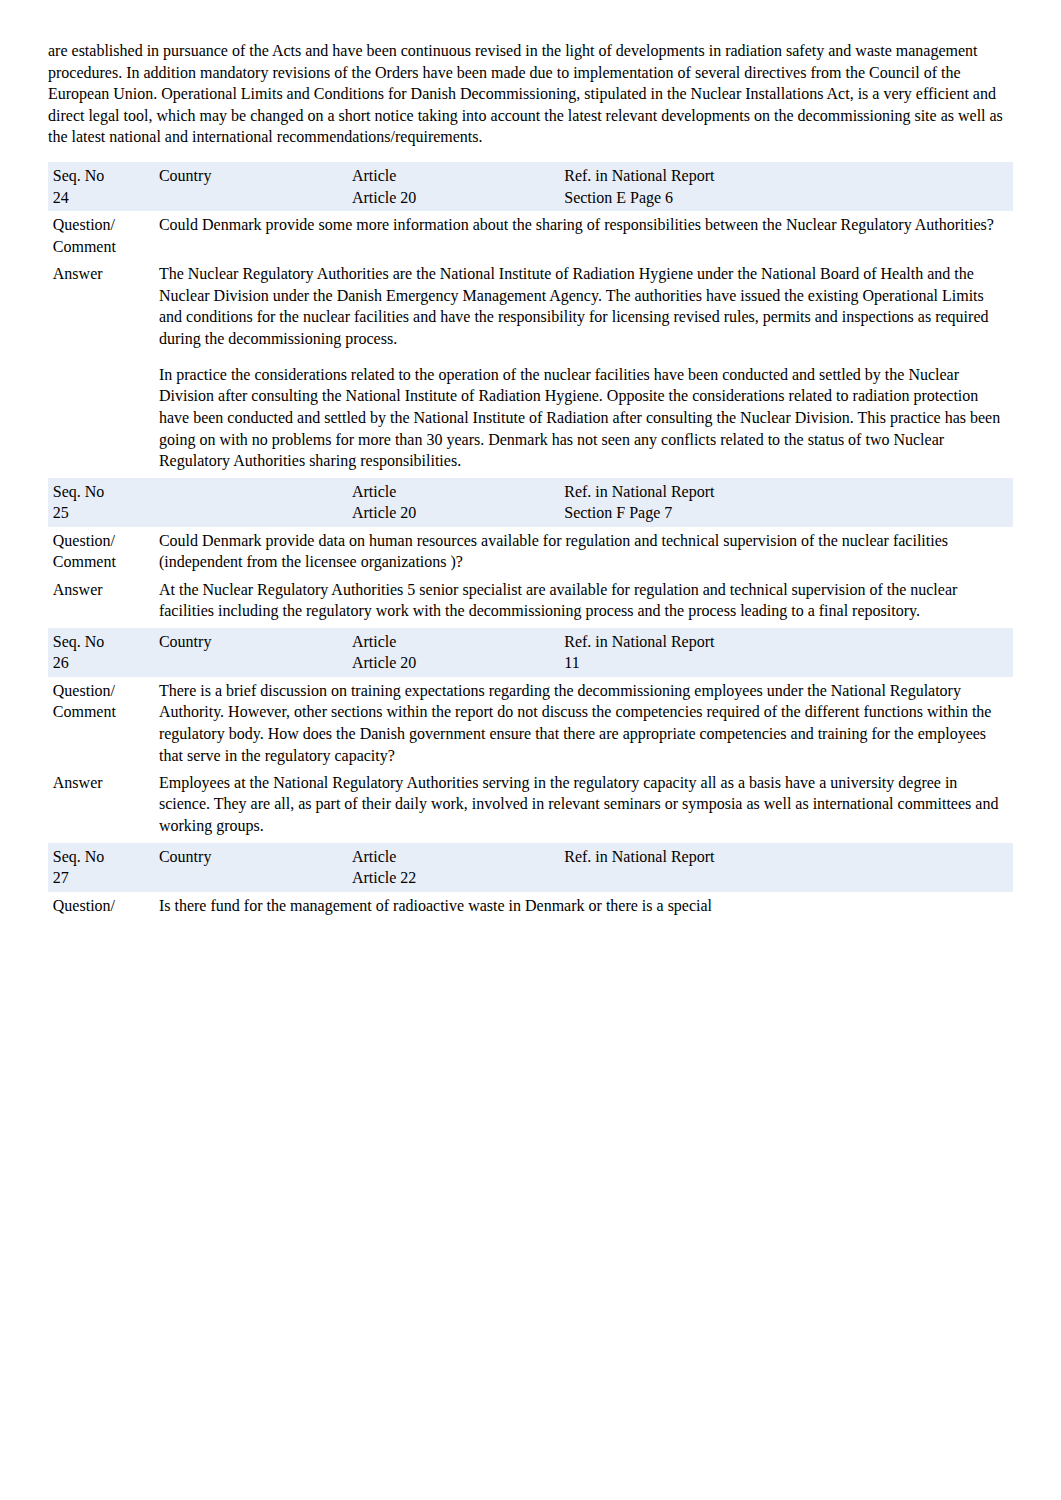are established in pursuance of the Acts and have been continuous revised in the light of developments in radiation safety and waste management procedures. In addition mandatory revisions of the Orders have been made due to implementation of several directives from the Council of the European Union. Operational Limits and Conditions for Danish Decommissioning, stipulated in the Nuclear Installations Act, is a very efficient and direct legal tool, which may be changed on a short notice taking into account the latest relevant developments on the decommissioning site as well as the latest national and international recommendations/requirements.
| Seq. No 24 | Country | Article Article 20 | Ref. in National Report Section E Page 6 |
| Question/ Comment | Could Denmark provide some more information about the sharing of responsibilities between the Nuclear Regulatory Authorities? |
| Answer | The Nuclear Regulatory Authorities are the National Institute of Radiation Hygiene under the National Board of Health and the Nuclear Division under the Danish Emergency Management Agency. The authorities have issued the existing Operational Limits and conditions for the nuclear facilities and have the responsibility for licensing revised rules, permits and inspections as required during the decommissioning process. In practice the considerations related to the operation of the nuclear facilities have been conducted and settled by the Nuclear Division after consulting the National Institute of Radiation Hygiene. Opposite the considerations related to radiation protection have been conducted and settled by the National Institute of Radiation after consulting the Nuclear Division. This practice has been going on with no problems for more than 30 years. Denmark has not seen any conflicts related to the status of two Nuclear Regulatory Authorities sharing responsibilities. |
| Seq. No 25 | | Article Article 20 | Ref. in National Report Section F Page 7 |
| Question/ Comment | Could Denmark provide data on human resources available for regulation and technical supervision of the nuclear facilities (independent from the licensee organizations )? |
| Answer | At the Nuclear Regulatory Authorities 5 senior specialist are available for regulation and technical supervision of the nuclear facilities including the regulatory work with the decommissioning process and the process leading to a final repository. |
| Seq. No 26 | Country | Article Article 20 | Ref. in National Report 11 |
| Question/ Comment | There is a brief discussion on training expectations regarding the decommissioning employees under the National Regulatory Authority. However, other sections within the report do not discuss the competencies required of the different functions within the regulatory body. How does the Danish government ensure that there are appropriate competencies and training for the employees that serve in the regulatory capacity? |
| Answer | Employees at the National Regulatory Authorities serving in the regulatory capacity all as a basis have a university degree in science. They are all, as part of their daily work, involved in relevant seminars or symposia as well as international committees and working groups. |
| Seq. No 27 | Country | Article Article 22 | Ref. in National Report |
| Question/ | Is there fund for the management of radioactive waste in Denmark or there is a special |